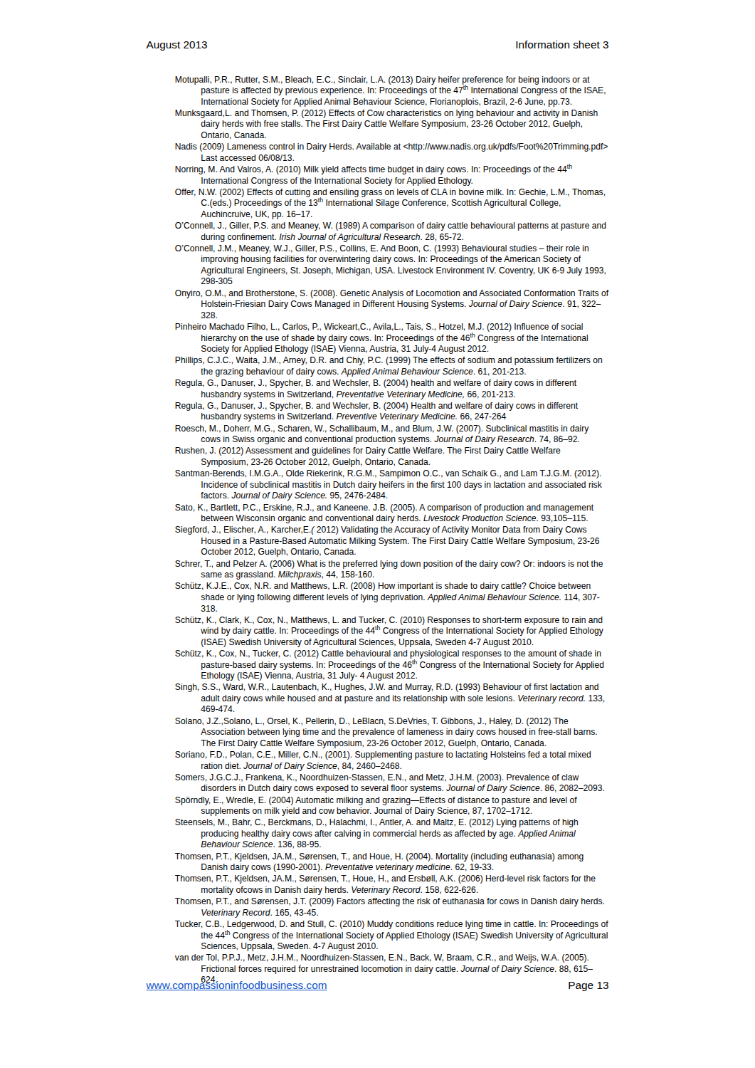August 2013
Information sheet 3
Motupalli, P.R., Rutter, S.M., Bleach, E.C., Sinclair, L.A. (2013) Dairy heifer preference for being indoors or at pasture is affected by previous experience. In: Proceedings of the 47th International Congress of the ISAE, International Society for Applied Animal Behaviour Science, Florianoplois, Brazil, 2-6 June, pp.73.
Munksgaard,L. and Thomsen, P. (2012) Effects of Cow characteristics on lying behaviour and activity in Danish dairy herds with free stalls. The First Dairy Cattle Welfare Symposium, 23-26 October 2012, Guelph, Ontario, Canada.
Nadis (2009) Lameness control in Dairy Herds. Available at <http://www.nadis.org.uk/pdfs/Foot%20Trimming.pdf> Last accessed 06/08/13.
Norring, M. And Valros, A. (2010) Milk yield affects time budget in dairy cows. In: Proceedings of the 44th International Congress of the International Society for Applied Ethology.
Offer, N.W. (2002) Effects of cutting and ensiling grass on levels of CLA in bovine milk. In: Gechie, L.M., Thomas, C.(eds.) Proceedings of the 13th International Silage Conference, Scottish Agricultural College, Auchincruive, UK, pp. 16–17.
O’Connell, J., Giller, P.S. and Meaney, W. (1989) A comparison of dairy cattle behavioural patterns at pasture and during confinement. Irish Journal of Agricultural Research. 28, 65-72.
O’Connell, J.M., Meaney, W.J., Giller, P.S., Collins, E. And Boon, C. (1993) Behavioural studies – their role in improving housing facilities for overwintering dairy cows. In: Proceedings of the American Society of Agricultural Engineers, St. Joseph, Michigan, USA. Livestock Environment IV. Coventry, UK 6-9 July 1993, 298-305
Onyiro, O.M., and Brotherstone, S. (2008). Genetic Analysis of Locomotion and Associated Conformation Traits of Holstein-Friesian Dairy Cows Managed in Different Housing Systems. Journal of Dairy Science. 91, 322–328.
Pinheiro Machado Filho, L., Carlos, P., Wickeart,C., Avila,L., Tais, S., Hotzel, M.J. (2012) Influence of social hierarchy on the use of shade by dairy cows. In: Proceedings of the 46th Congress of the International Society for Applied Ethology (ISAE) Vienna, Austria, 31 July-4 August 2012.
Phillips, C.J.C., Waita, J.M., Arney, D.R. and Chiy, P.C. (1999) The effects of sodium and potassium fertilizers on the grazing behaviour of dairy cows. Applied Animal Behaviour Science. 61, 201-213.
Regula, G., Danuser, J., Spycher, B. and Wechsler, B. (2004) health and welfare of dairy cows in different husbandry systems in Switzerland, Preventative Veterinary Medicine, 66, 201-213.
Regula, G., Danuser, J., Spycher, B. and Wechsler, B. (2004) Health and welfare of dairy cows in different husbandry systems in Switzerland. Preventive Veterinary Medicine. 66, 247-264
Roesch, M., Doherr, M.G., Scharen, W., Schallibaum, M., and Blum, J.W. (2007). Subclinical mastitis in dairy cows in Swiss organic and conventional production systems. Journal of Dairy Research. 74, 86–92.
Rushen, J. (2012) Assessment and guidelines for Dairy Cattle Welfare. The First Dairy Cattle Welfare Symposium, 23-26 October 2012, Guelph, Ontario, Canada.
Santman-Berends, I.M.G.A., Olde Riekerink, R.G.M., Sampimon O.C., van Schaik G., and Lam T.J.G.M. (2012). Incidence of subclinical mastitis in Dutch dairy heifers in the first 100 days in lactation and associated risk factors. Journal of Dairy Science. 95, 2476-2484.
Sato, K., Bartlett, P.C., Erskine, R.J., and Kaneene. J.B. (2005). A comparison of production and management between Wisconsin organic and conventional dairy herds. Livestock Production Science. 93,105–115.
Siegford, J., Elischer, A., Karcher,E.( 2012) Validating the Accuracy of Activity Monitor Data from Dairy Cows Housed in a Pasture-Based Automatic Milking System. The First Dairy Cattle Welfare Symposium, 23-26 October 2012, Guelph, Ontario, Canada.
Schrer, T., and Pelzer A. (2006) What is the preferred lying down position of the dairy cow? Or: indoors is not the same as grassland. Milchpraxis, 44, 158-160.
Schütz, K.J.E., Cox, N.R. and Matthews, L.R. (2008) How important is shade to dairy cattle? Choice between shade or lying following different levels of lying deprivation. Applied Animal Behaviour Science. 114, 307-318.
Schütz, K., Clark, K., Cox, N., Matthews, L. and Tucker, C. (2010) Responses to short-term exposure to rain and wind by dairy cattle. In: Proceedings of the 44th Congress of the International Society for Applied Ethology (ISAE) Swedish University of Agricultural Sciences, Uppsala, Sweden 4-7 August 2010.
Schütz, K., Cox, N., Tucker, C. (2012) Cattle behavioural and physiological responses to the amount of shade in pasture-based dairy systems. In: Proceedings of the 46th Congress of the International Society for Applied Ethology (ISAE) Vienna, Austria, 31 July- 4 August 2012.
Singh, S.S., Ward, W.R., Lautenbach, K., Hughes, J.W. and Murray, R.D. (1993) Behaviour of first lactation and adult dairy cows while housed and at pasture and its relationship with sole lesions. Veterinary record. 133, 469-474.
Solano, J.Z.,Solano, L., Orsel, K., Pellerin, D., LeBlacn, S.DeVries, T. Gibbons, J., Haley, D. (2012) The Association between lying time and the prevalence of lameness in dairy cows housed in free-stall barns. The First Dairy Cattle Welfare Symposium, 23-26 October 2012, Guelph, Ontario, Canada.
Soriano, F.D., Polan, C.E., Miller, C.N., (2001). Supplementing pasture to lactating Holsteins fed a total mixed ration diet. Journal of Dairy Science, 84, 2460–2468.
Somers, J.G.C.J., Frankena, K., Noordhuizen-Stassen, E.N., and Metz, J.H.M. (2003). Prevalence of claw disorders in Dutch dairy cows exposed to several floor systems. Journal of Dairy Science. 86, 2082–2093.
Spörndly, E., Wredle, E. (2004) Automatic milking and grazing—Effects of distance to pasture and level of supplements on milk yield and cow behavior. Journal of Dairy Science, 87, 1702–1712.
Steensels, M., Bahr, C., Berckmans, D., Halachmi, I., Antler, A. and Maltz, E. (2012) Lying patterns of high producing healthy dairy cows after calving in commercial herds as affected by age. Applied Animal Behaviour Science. 136, 88-95.
Thomsen, P.T., Kjeldsen, JA.M., Sørensen, T., and Houe, H. (2004). Mortality (including euthanasia) among Danish dairy cows (1990-2001). Preventative veterinary medicine. 62, 19-33.
Thomsen, P.T., Kjeldsen, JA.M., Sørensen, T., Houe, H., and Ersbøll, A.K. (2006) Herd-level risk factors for the mortality ofcows in Danish dairy herds. Veterinary Record. 158, 622-626.
Thomsen, P.T., and Sørensen, J.T. (2009) Factors affecting the risk of euthanasia for cows in Danish dairy herds. Veterinary Record. 165, 43-45.
Tucker, C.B., Ledgerwood, D. and Stull, C. (2010) Muddy conditions reduce lying time in cattle. In: Proceedings of the 44th Congress of the International Society of Applied Ethology (ISAE) Swedish University of Agricultural Sciences, Uppsala, Sweden. 4-7 August 2010.
van der Tol, P.P.J., Metz, J.H.M., Noordhuizen-Stassen, E.N., Back, W, Braam, C.R., and Weijs, W.A. (2005). Frictional forces required for unrestrained locomotion in dairy cattle. Journal of Dairy Science. 88, 615–624.
www.compassioninfoodbusiness.com
Page 13